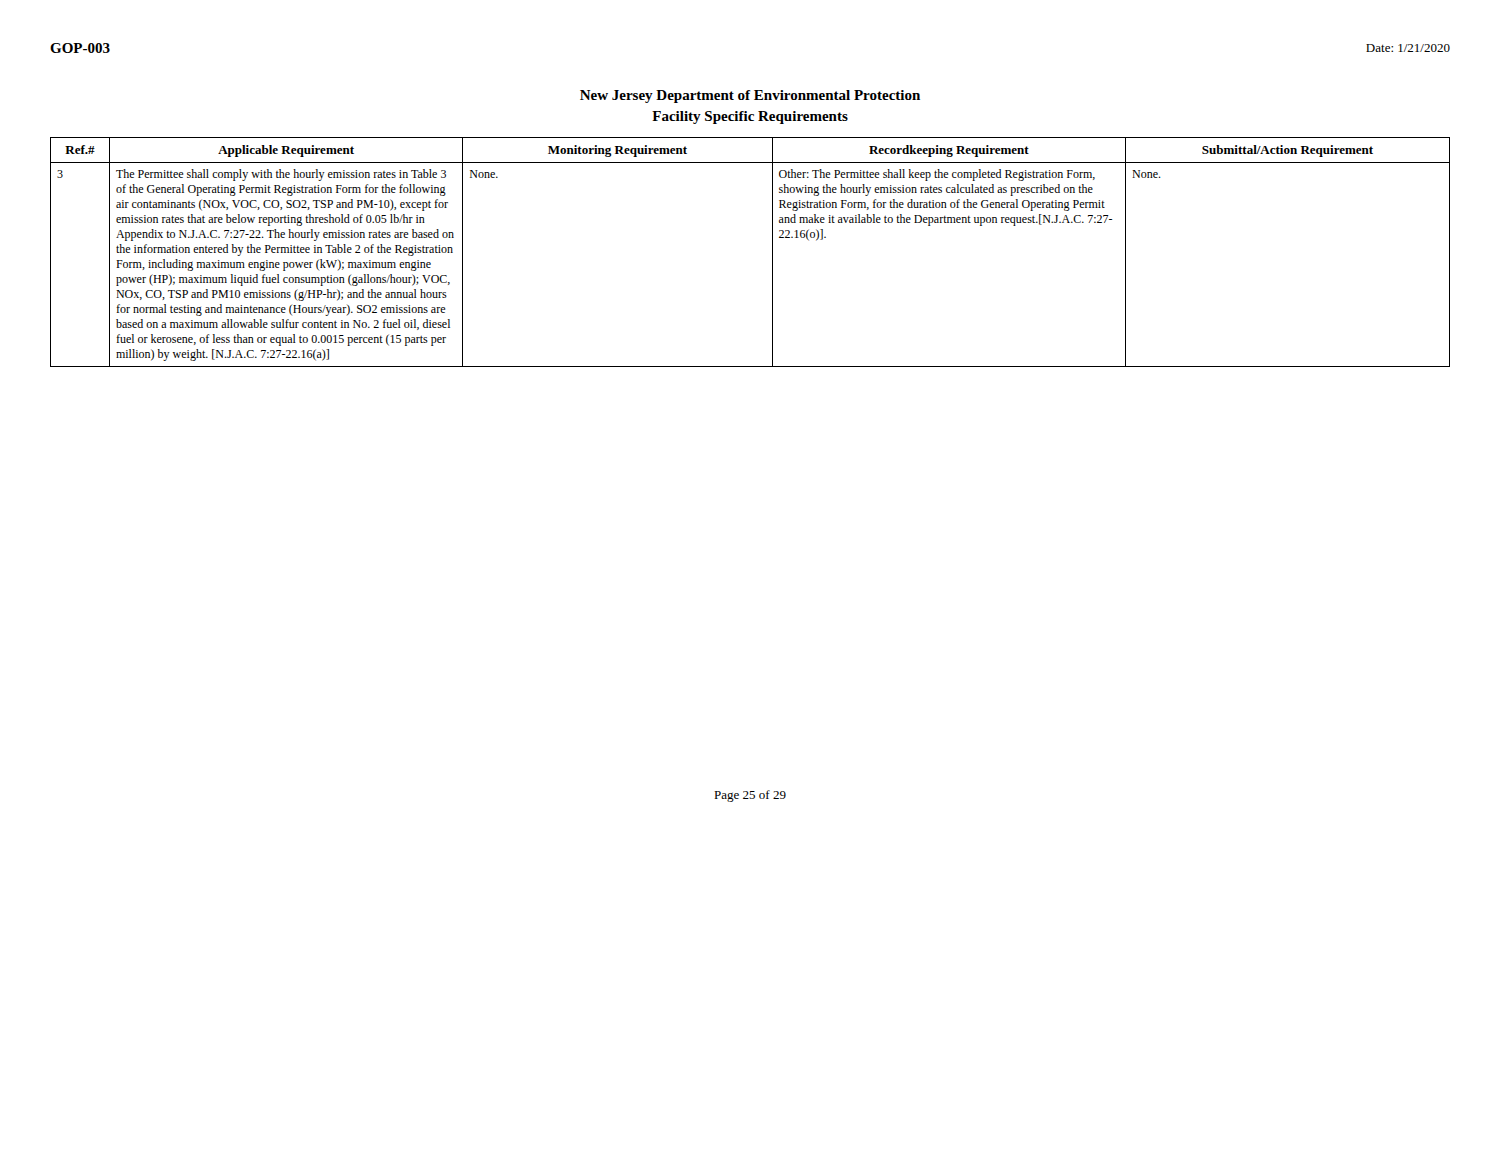GOP-003
Date: 1/21/2020
New Jersey Department of Environmental Protection
Facility Specific Requirements
| Ref.# | Applicable Requirement | Monitoring Requirement | Recordkeeping Requirement | Submittal/Action Requirement |
| --- | --- | --- | --- | --- |
| 3 | The Permittee shall comply with the hourly emission rates in Table 3 of the General Operating Permit Registration Form for the following air contaminants (NOx, VOC, CO, SO2, TSP and PM-10), except for emission rates that are below reporting threshold of 0.05 lb/hr in Appendix to N.J.A.C. 7:27-22. The hourly emission rates are based on the information entered by the Permittee in Table 2 of the Registration Form, including maximum engine power (kW); maximum engine power (HP); maximum liquid fuel consumption (gallons/hour); VOC, NOx, CO, TSP and PM10 emissions (g/HP-hr); and the annual hours for normal testing and maintenance (Hours/year). SO2 emissions are based on a maximum allowable sulfur content in No. 2 fuel oil, diesel fuel or kerosene, of less than or equal to 0.0015 percent (15 parts per million) by weight. [N.J.A.C. 7:27-22.16(a)] | None. | Other: The Permittee shall keep the completed Registration Form, showing the hourly emission rates calculated as prescribed on the Registration Form, for the duration of the General Operating Permit and make it available to the Department upon request.[N.J.A.C. 7:27-22.16(o)]. | None. |
Page 25 of 29